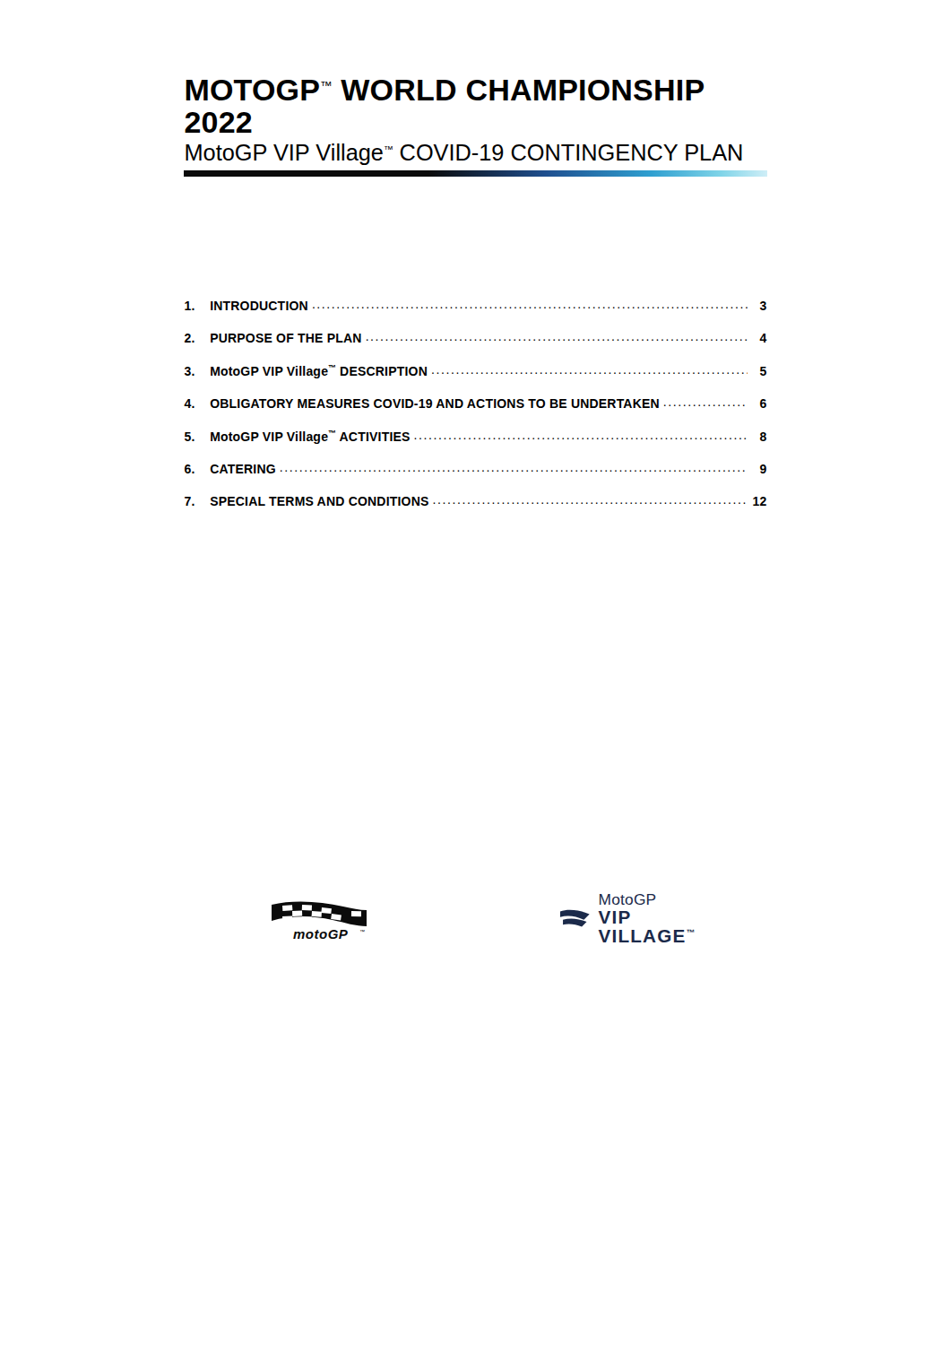MotoGP™ WORLD CHAMPIONSHIP 2022
MotoGP VIP Village™ COVID-19 CONTINGENCY PLAN
1. Introduction 3
2. Purpose of the plan 4
3. MotoGP VIP Village™ DESCRIPTION 5
4. Obligatory measures COVID-19 and actions to be undertaken 6
5. MotoGP VIP Village™ ACTIVITIES 8
6. Catering 9
7. Special terms and conditions 12
motoGP ™
MotoGP VIP VILLAGE™